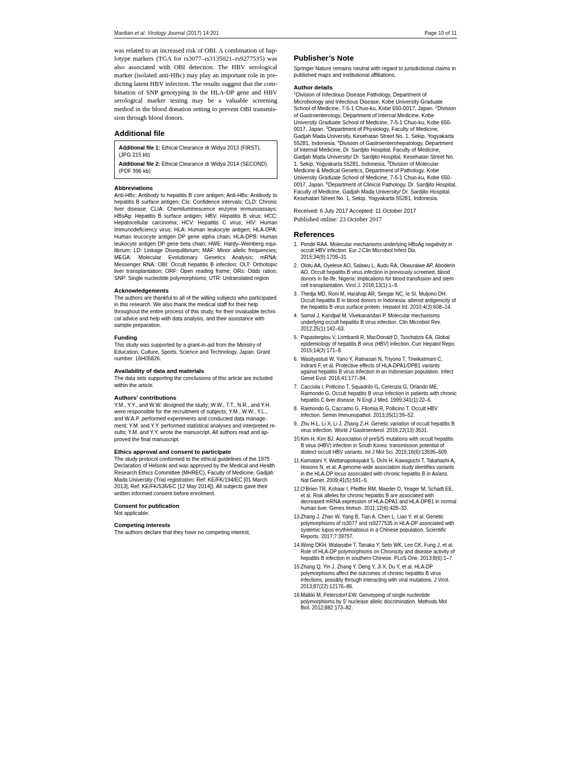Mardian et al. Virology Journal (2017) 14:201
Page 10 of 11
was related to an increased risk of OBI. A combination of haplotype markers (TGA for rs3077–rs3135021–rs9277535) was also associated with OBI detection. The HBV serological marker (isolated anti-HBc) may play an important role in predicting latent HBV infection. The results suggest that the combination of SNP genotyping in the HLA-DP gene and HBV serological marker testing may be a valuable screening method in the blood donation setting to prevent OBI transmission through blood donors.
Additional file
Additional file 1: Ethical Clearance dr Widya 2013 (FIRST). (JPG 215 kb)
Additional file 2: Ethical Clearance dr Widya 2014 (SECOND). (PDF 996 kb)
Abbreviations
Anti-HBc: Antibody to hepatitis B core antigen; Anti-HBs: Antibody to hepatitis B surface antigen; CIs: Confidence intervals; CLD: Chronic liver disease; CLIA: Chemiluminescence enzyme immunoassays; HBsAg: Hepatitis B surface antigen; HBV: Hepatitis B virus; HCC: Hepatocellular carcinoma; HCV: Hepatitis C virus; HIV: Human Immunodeficiency virus; HLA: Human leukocyte antigen; HLA-DPA: Human leucocyte antigen DP gene alpha chain; HLA-DPB: Human leukocyte antigen DP gene beta chain; HWE: Hardy–Weinberg equilibrium; LD: Linkage Disequilibrium; MAF: Minor allelic frequencies; MEGA: Molecular Evolutionary Genetics Analysis; mRNA: Messenger RNA; OBI: Occult hepatitis B infection; OLT: Orthotopic liver transplantation; ORF: Open reading frame; ORs: Odds ratios; SNP: Single nucleotide polymorphisms; UTR: Untranslated region
Acknowledgements
The authors are thankful to all of the willing subjects who participated in this research. We also thank the medical staff for their help throughout the entire process of this study, for their invaluable technical advice and help with data analysis, and their assistance with sample preparation.
Funding
This study was supported by a grant-in-aid from the Ministry of Education, Culture, Sports, Science and Technology, Japan. Grant number: 16H05826.
Availability of data and materials
The data sets supporting the conclusions of this article are included within the article.
Authors’ contributions
Y.M., Y.Y., and W.W. designed the study; W.W., T.T., N.R., and Y.H. were responsible for the recruitment of subjects; Y.M., W.W., Y.L., and W.A.P. performed experiments and conducted data management; Y.M. and Y.Y. performed statistical analyses and interpreted results; Y.M. and Y.Y. wrote the manuscript. All authors read and approved the final manuscript.
Ethics approval and consent to participate
The study protocol conformed to the ethical guidelines of the 1975 Declaration of Helsinki and was approved by the Medical and Health Research Ethics Committee (MHREC), Faculty of Medicine, Gadjah Mada University (Trial registration: Ref: KE/FK/194/EC [01 March 2013], Ref: KE/FK/536/EC [12 May 2014]). All subjects gave their written informed consent before enrolment.
Consent for publication
Not applicable.
Competing interests
The authors declare that they have no competing interest.
Publisher’s Note
Springer Nature remains neutral with regard to jurisdictional claims in published maps and institutional affiliations.
Author details
1Division of Infectious Disease Pathology, Department of Microbiology and Infectious Disease, Kobe University Graduate School of Medicine, 7-5-1 Chuo-ku, Kobe 650-0017, Japan. 2Division of Gastroenterology, Department of Internal Medicine, Kobe University Graduate School of Medicine, 7-5-1 Chuo-ku, Kobe 650-0017, Japan. 3Department of Physiology, Faculty of Medicine, Gadjah Mada University, Kesehatan Street No. 1, Sekip, Yogyakarta 55281, Indonesia. 4Division of Gastroenterohepatology, Department of Internal Medicine, Dr. Sardjito Hospital, Faculty of Medicine, Gadjah Mada University/ Dr. Sardjito Hospital, Kesehatan Street No. 1, Sekip, Yogyakarta 55281, Indonesia. 5Division of Molecular Medicine & Medical Genetics, Department of Pathology, Kobe University Graduate School of Medicine, 7-5-1 Chuo-ku, Kobe 650-0017, Japan. 6Department of Clinical Pathology, Dr. Sardjito Hospital, Faculty of Medicine, Gadjah Mada University/ Dr. Sardjito Hospital, Kesehatan Street No. 1, Sekip, Yogyakarta 55281, Indonesia.
Received: 6 July 2017 Accepted: 11 October 2017
Published online: 23 October 2017
References
Pondé RAA. Molecular mechanisms underlying HBsAg negativity in occult HBV infection. Eur J Clin Microbiol Infect Dis. 2015;34(9):1709–31.
Olotu AA, Oyelese AO, Salawu L, Audu RA, Okwuraiwe AP, Aboderin AO. Occult hepatitis B virus infection in previously screened, blood donors in Ile-Ife, Nigeria: implications for blood transfusion and stem cell transplantation. Virol J. 2016;13(1):1–9.
Thedja MD, Roni M, Harahap AR, Siregar NC, Ie SI, Muljono DH. Occult hepatitis B in blood donors in Indonesia: altered antigenicity of the hepatitis B virus surface protein. Hepatol Int. 2010;4(3):608–14.
Samal J, Kandpal M, Vivekanandan P. Molecular mechanisms underlying occult hepatitis B virus infection. Clin Microbiol Rev. 2012;25(1):142–63.
Papastergiou V, Lombardi R, MacDonald D, Tsochatzis EA. Global epidemiology of hepatitis B virus (HBV) infection. Curr Hepatol Repo. 2015;14(3):171–8.
Wasityastuti W, Yano Y, Ratnasari N, Triyono T, Triwikatmani C, Indrarti F, et al. Protective effects of HLA-DPA1/DPB1 variants against hepatitis B virus infection in an Indonesian population. Infect Genet Evol. 2016;41:177–84.
Cacciola I, Pollicino T, Squadrito G, Cerenzia G, Orlando ME, Raimondo G. Occult hepatitis B virus infection in patients with chronic hepatitis C liver disease. N Engl J Med. 1999;341(1):22–6.
Raimondo G, Caccamo G, Filomia R, Pollicino T. Occult HBV infection. Semin Immunopathol. 2013;35(1):39–52.
Zhu H-L, Li X, Li J, Zhang Z-H. Genetic variation of occult hepatitis B virus infection. World J Gastroenterol. 2016;22(13):3531.
Kim H, Kim BJ. Association of preS/S mutations with occult hepatitis B virus (HBV) infection in South Korea: transmission potential of distinct occult HBV variants. Int J Mol Sci. 2015;16(6):13595–609.
Kamatani Y, Wattanapokayakit S, Ochi H, Kawaguchi T, Takahashi A, Hosono N, et al. A genome-wide association study identifies variants in the HLA-DP locus associated with chronic hepatitis B in Asians. Nat Genet. 2009;41(5):591–5.
O’Brien TR, Kohaar I, Pfeiffer RM, Maeder D, Yeager M, Schadt EE, et al. Risk alleles for chronic hepatitis B are associated with decreased mRNA expression of HLA-DPA1 and HLA-DPB1 in normal human liver. Genes Immun. 2011;12(6):428–33.
Zhang J, Zhan W, Yang B, Tian A, Chen L, Liao Y, et al. Genetic polymorphisms of rs3077 and rs9277535 in HLA-DP associated with systemic lupus erythematosus in a Chinese population. Scientific Reports. 2017;7:39757.
Wong DKH, Watanabe T, Tanaka Y, Seto WK, Lee CK, Fung J, et al. Role of HLA-DP polymorphisms on Chronicity and disease activity of hepatitis B infection in southern Chinese. PLoS One. 2013;8(6):1–7.
Zhang Q, Yin J, Zhang Y, Deng Y, Ji X, Du Y, et al. HLA-DP polymorphisms affect the outcomes of chronic hepatitis B virus infections, possibly through interacting with viral mutations. J Virol. 2013;87(22):12176–86.
Malkki M, Petersdorf EW. Genotyping of single nucleotide polymorphisms by 5′ nuclease allelic discrimination. Methods Mol Biol. 2012;882:173–82.